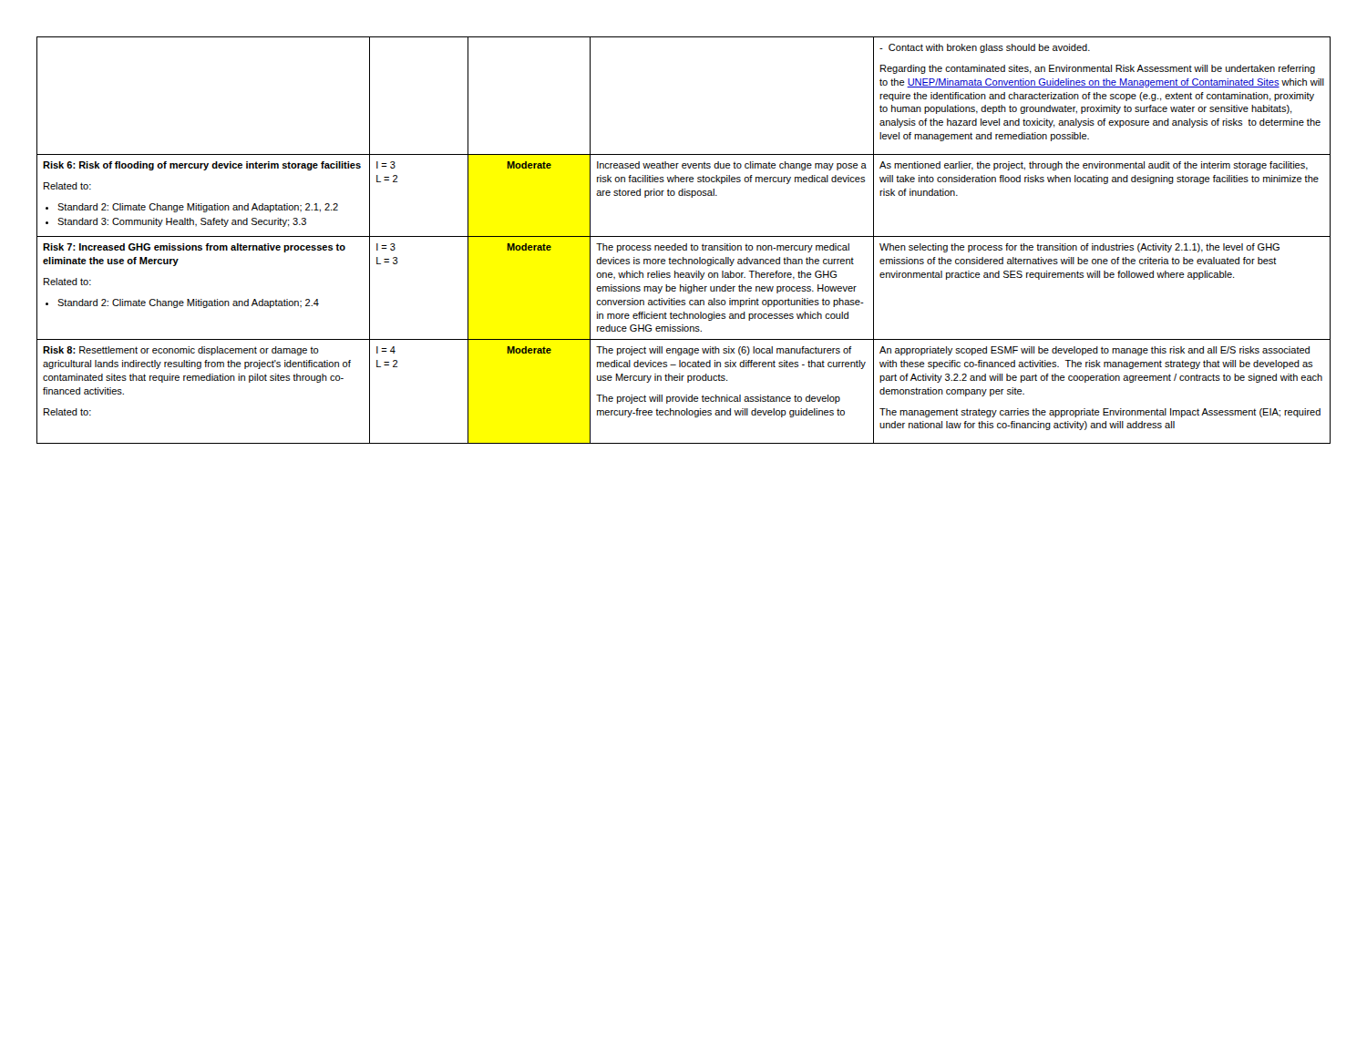| | | | | - Contact with broken glass should be avoided. Regarding the contaminated sites, an Environmental Risk Assessment will be undertaken referring to the UNEP/Minamata Convention Guidelines on the Management of Contaminated Sites which will require the identification and characterization of the scope (e.g., extent of contamination, proximity to human populations, depth to groundwater, proximity to surface water or sensitive habitats), analysis of the hazard level and toxicity, analysis of exposure and analysis of risks to determine the level of management and remediation possible. |
| Risk 6: Risk of flooding of mercury device interim storage facilities Related to: Standard 2: Climate Change Mitigation and Adaptation; 2.1, 2.2 Standard 3: Community Health, Safety and Security; 3.3 | I = 3 L = 2 | Moderate | Increased weather events due to climate change may pose a risk on facilities where stockpiles of mercury medical devices are stored prior to disposal. | As mentioned earlier, the project, through the environmental audit of the interim storage facilities, will take into consideration flood risks when locating and designing storage facilities to minimize the risk of inundation. |
| Risk 7: Increased GHG emissions from alternative processes to eliminate the use of Mercury Related to: Standard 2: Climate Change Mitigation and Adaptation; 2.4 | I = 3 L = 3 | Moderate | The process needed to transition to non-mercury medical devices is more technologically advanced than the current one, which relies heavily on labor. Therefore, the GHG emissions may be higher under the new process. However conversion activities can also imprint opportunities to phase-in more efficient technologies and processes which could reduce GHG emissions. | When selecting the process for the transition of industries (Activity 2.1.1), the level of GHG emissions of the considered alternatives will be one of the criteria to be evaluated for best environmental practice and SES requirements will be followed where applicable. |
| Risk 8: Resettlement or economic displacement or damage to agricultural lands indirectly resulting from the project's identification of contaminated sites that require remediation in pilot sites through co-financed activities. Related to: | I = 4 L = 2 | Moderate | The project will engage with six (6) local manufacturers of medical devices – located in six different sites - that currently use Mercury in their products. The project will provide technical assistance to develop mercury-free technologies and will develop guidelines to | An appropriately scoped ESMF will be developed to manage this risk and all E/S risks associated with these specific co-financed activities. The risk management strategy that will be developed as part of Activity 3.2.2 and will be part of the cooperation agreement / contracts to be signed with each demonstration company per site. The management strategy carries the appropriate Environmental Impact Assessment (EIA; required under national law for this co-financing activity) and will address all |